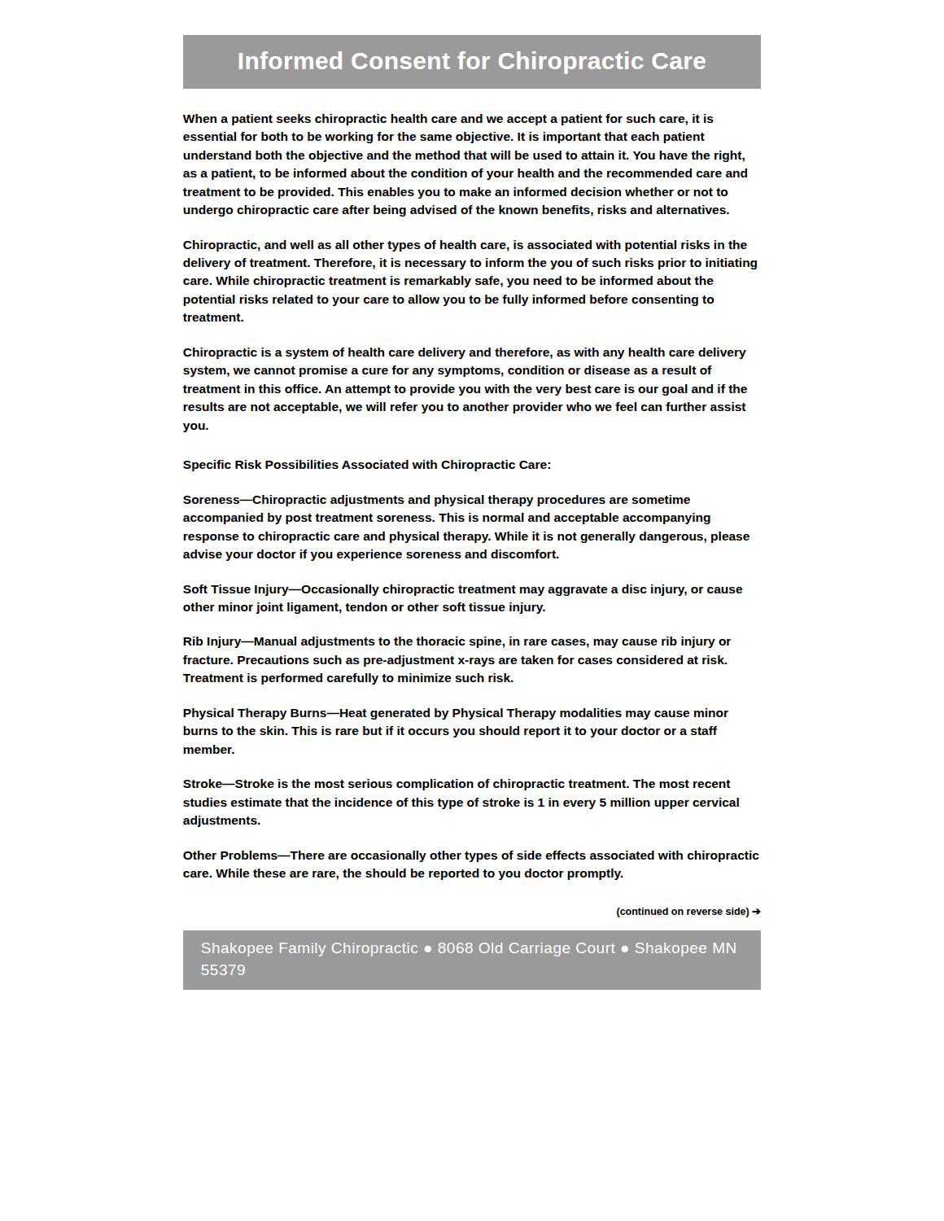Informed Consent for Chiropractic Care
When a patient seeks chiropractic health care and we accept a patient for such care, it is essential for both to be working for the same objective. It is important that each patient understand both the objective and the method that will be used to attain it. You have the right, as a patient, to be informed about the condition of your health and the recommended care and treatment to be provided. This enables you to make an informed decision whether or not to undergo chiropractic care after being advised of the known benefits, risks and alternatives.
Chiropractic, and well as all other types of health care, is associated with potential risks in the delivery of treatment. Therefore, it is necessary to inform the you of such risks prior to initiating care. While chiropractic treatment is remarkably safe, you need to be informed about the potential risks related to your care to allow you to be fully informed before consenting to treatment.
Chiropractic is a system of health care delivery and therefore, as with any health care delivery system, we cannot promise a cure for any symptoms, condition or disease as a result of treatment in this office. An attempt to provide you with the very best care is our goal and if the results are not acceptable, we will refer you to another provider who we feel can further assist you.
Specific Risk Possibilities Associated with Chiropractic Care:
Soreness—Chiropractic adjustments and physical therapy procedures are sometime accompanied by post treatment soreness. This is normal and acceptable accompanying response to chiropractic care and physical therapy. While it is not generally dangerous, please advise your doctor if you experience soreness and discomfort.
Soft Tissue Injury—Occasionally chiropractic treatment may aggravate a disc injury, or cause other minor joint ligament, tendon or other soft tissue injury.
Rib Injury—Manual adjustments to the thoracic spine, in rare cases, may cause rib injury or fracture. Precautions such as pre-adjustment x-rays are taken for cases considered at risk. Treatment is performed carefully to minimize such risk.
Physical Therapy Burns—Heat generated by Physical Therapy modalities may cause minor burns to the skin. This is rare but if it occurs you should report it to your doctor or a staff member.
Stroke—Stroke is the most serious complication of chiropractic treatment. The most recent studies estimate that the incidence of this type of stroke is 1 in every 5 million upper cervical adjustments.
Other Problems—There are occasionally other types of side effects associated with chiropractic care. While these are rare, the should be reported to you doctor promptly.
(continued on reverse side) ➔
Shakopee Family Chiropractic ● 8068 Old Carriage Court ● Shakopee MN 55379